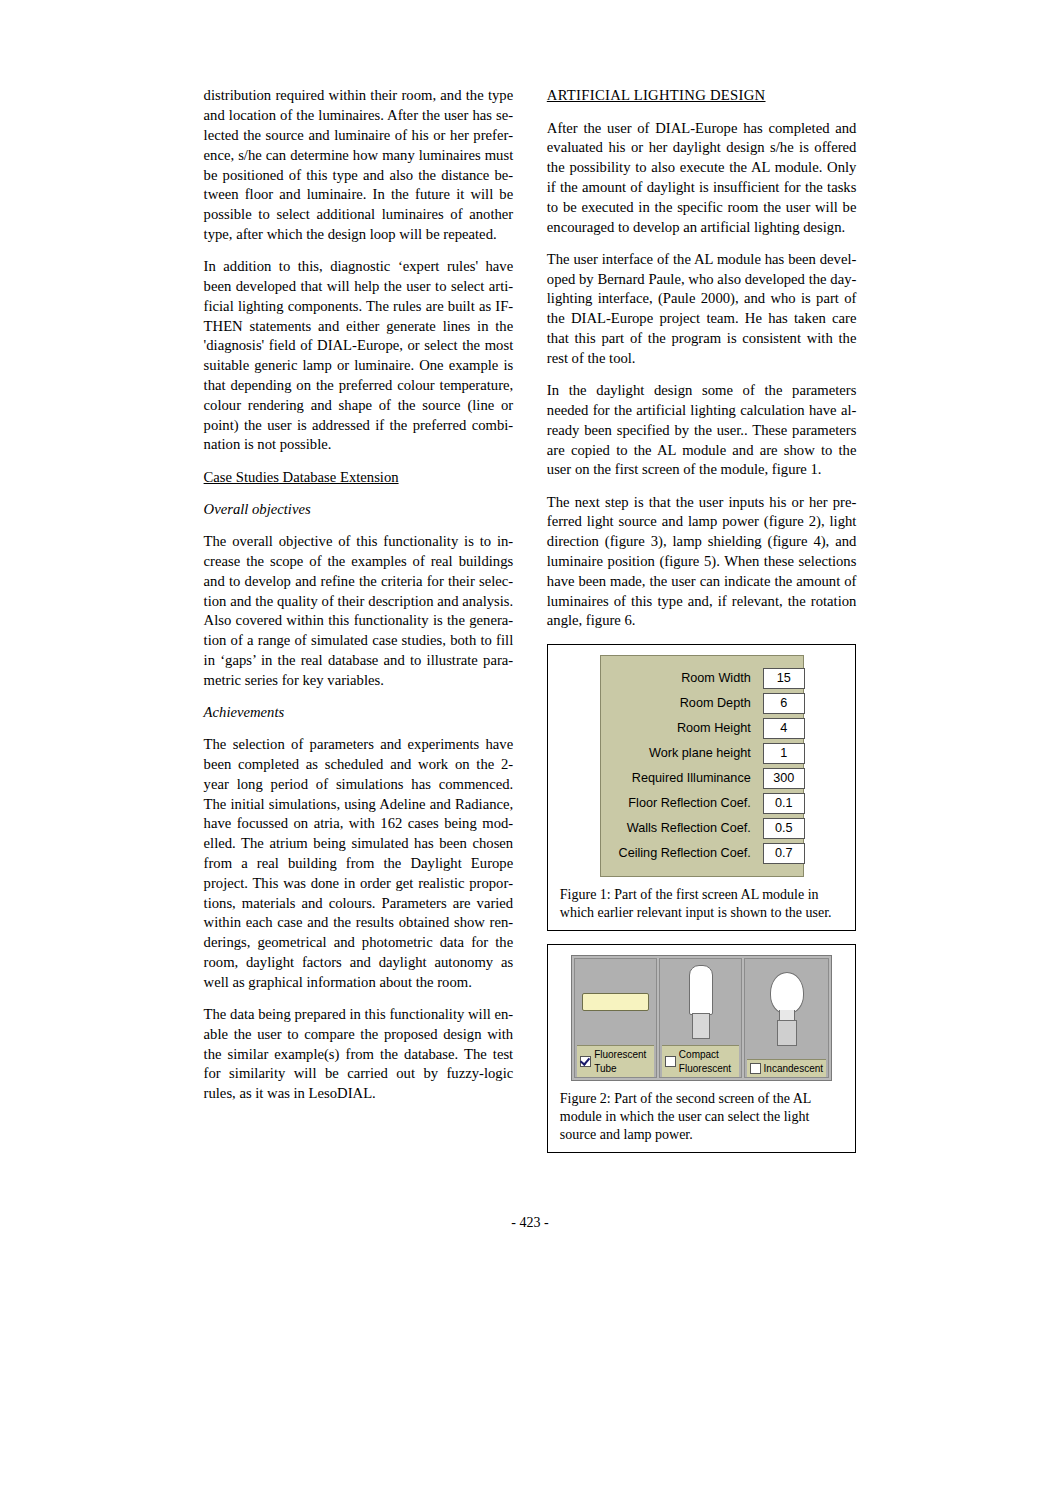distribution required within their room, and the type and location of the luminaires. After the user has selected the source and luminaire of his or her preference, s/he can determine how many luminaires must be positioned of this type and also the distance between floor and luminaire. In the future it will be possible to select additional luminaires of another type, after which the design loop will be repeated.
In addition to this, diagnostic ‘expert rules' have been developed that will help the user to select artificial lighting components. The rules are built as IF-THEN statements and either generate lines in the 'diagnosis' field of DIAL-Europe, or select the most suitable generic lamp or luminaire. One example is that depending on the preferred colour temperature, colour rendering and shape of the source (line or point) the user is addressed if the preferred combination is not possible.
Case Studies Database Extension
Overall objectives
The overall objective of this functionality is to increase the scope of the examples of real buildings and to develop and refine the criteria for their selection and the quality of their description and analysis. Also covered within this functionality is the generation of a range of simulated case studies, both to fill in ‘gaps’ in the real database and to illustrate parametric series for key variables.
Achievements
The selection of parameters and experiments have been completed as scheduled and work on the 2-year long period of simulations has commenced. The initial simulations, using Adeline and Radiance, have focussed on atria, with 162 cases being modelled. The atrium being simulated has been chosen from a real building from the Daylight Europe project. This was done in order get realistic proportions, materials and colours. Parameters are varied within each case and the results obtained show renderings, geometrical and photometric data for the room, daylight factors and daylight autonomy as well as graphical information about the room.
The data being prepared in this functionality will enable the user to compare the proposed design with the similar example(s) from the database. The test for similarity will be carried out by fuzzy-logic rules, as it was in LesoDIAL.
ARTIFICIAL LIGHTING DESIGN
After the user of DIAL-Europe has completed and evaluated his or her daylight design s/he is offered the possibility to also execute the AL module. Only if the amount of daylight is insufficient for the tasks to be executed in the specific room the user will be encouraged to develop an artificial lighting design.
The user interface of the AL module has been developed by Bernard Paule, who also developed the daylighting interface, (Paule 2000), and who is part of the DIAL-Europe project team. He has taken care that this part of the program is consistent with the rest of the tool.
In the daylight design some of the parameters needed for the artificial lighting calculation have already been specified by the user.. These parameters are copied to the AL module and are show to the user on the first screen of the module, figure 1.
The next step is that the user inputs his or her preferred light source and lamp power (figure 2), light direction (figure 3), lamp shielding (figure 4), and luminaire position (figure 5). When these selections have been made, the user can indicate the amount of luminaires of this type and, if relevant, the rotation angle, figure 6.
| Room Width | 15 |
| Room Depth | 6 |
| Room Height | 4 |
| Work plane height | 1 |
| Required Illuminance | 300 |
| Floor Reflection Coef. | 0.1 |
| Walls Reflection Coef. | 0.5 |
| Ceiling Reflection Coef. | 0.7 |
Figure 1: Part of the first screen AL module in which earlier relevant input is shown to the user.
Fluorescent Tube
Compact Fluorescent
Incandescent
Figure 2: Part of the second screen of the AL module in which the user can select the light source and lamp power.
- 423 -